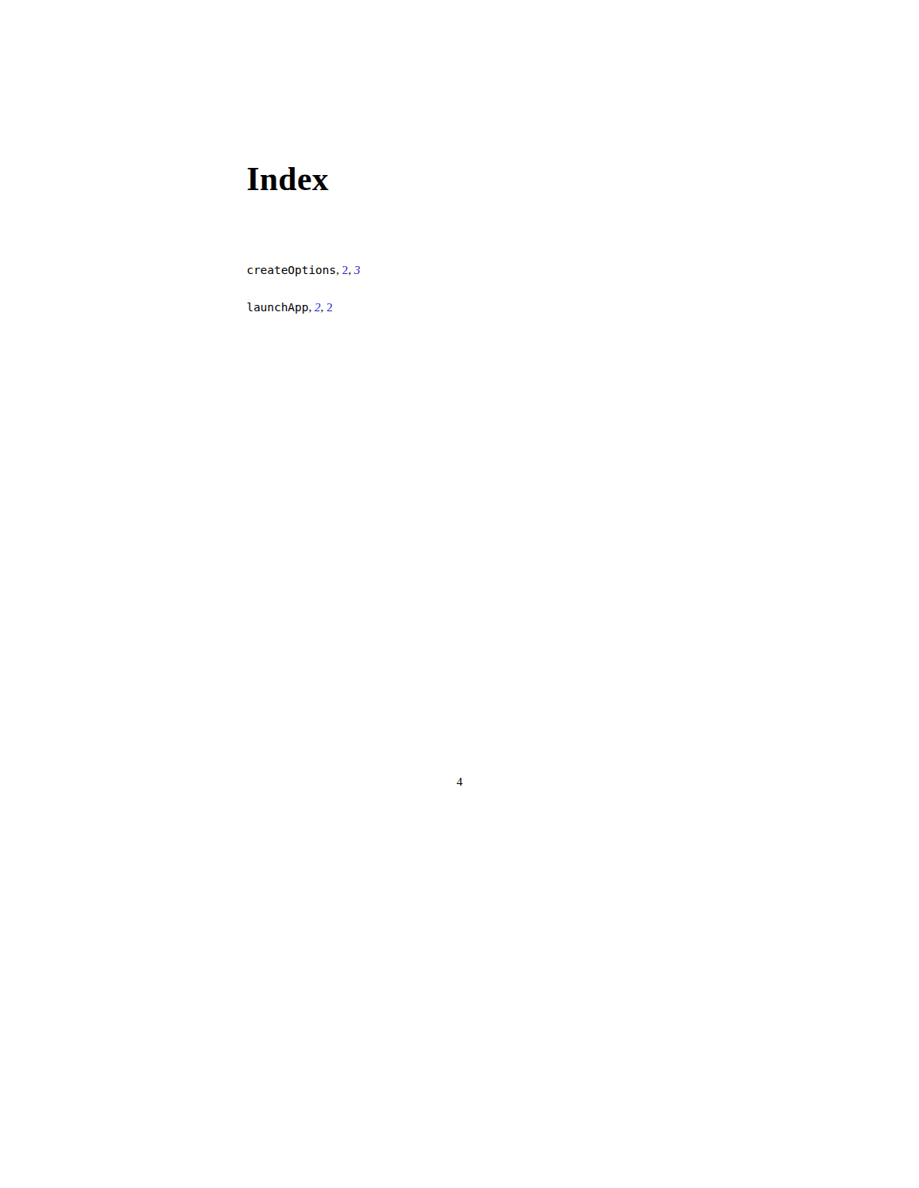Index
createOptions, 2, 3
launchApp, 2, 2
4